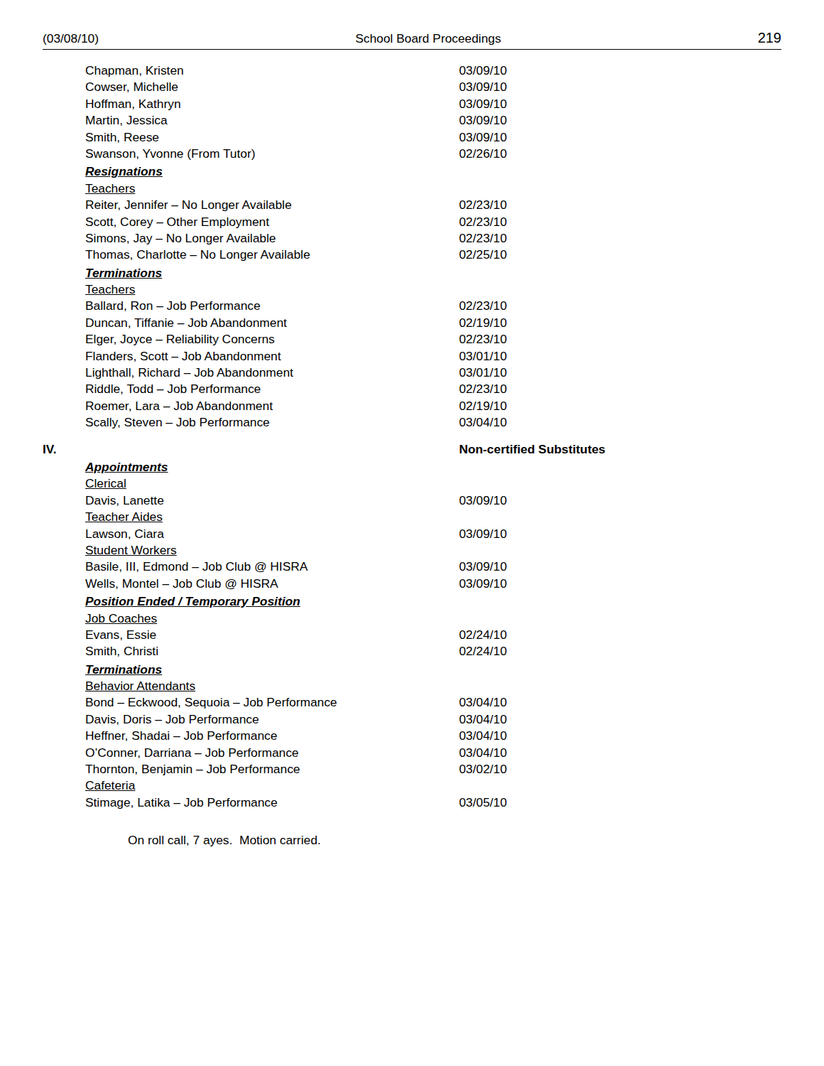(03/08/10)
School Board Proceedings
219
| Chapman, Kristen | 03/09/10 |
| Cowser, Michelle | 03/09/10 |
| Hoffman, Kathryn | 03/09/10 |
| Martin, Jessica | 03/09/10 |
| Smith, Reese | 03/09/10 |
| Swanson, Yvonne (From Tutor) | 02/26/10 |
| Resignations |
| Teachers |
| Reiter, Jennifer – No Longer Available | 02/23/10 |
| Scott, Corey – Other Employment | 02/23/10 |
| Simons, Jay – No Longer Available | 02/23/10 |
| Thomas, Charlotte – No Longer Available | 02/25/10 |
| Terminations |
| Teachers |
| Ballard, Ron – Job Performance | 02/23/10 |
| Duncan, Tiffanie – Job Abandonment | 02/19/10 |
| Elger, Joyce – Reliability Concerns | 02/23/10 |
| Flanders, Scott – Job Abandonment | 03/01/10 |
| Lighthall, Richard – Job Abandonment | 03/01/10 |
| Riddle, Todd – Job Performance | 02/23/10 |
| Roemer, Lara – Job Abandonment | 02/19/10 |
| Scally, Steven – Job Performance | 03/04/10 |
| IV. | Non-certified Substitutes |
| Appointments |
| Clerical |
| Davis, Lanette | 03/09/10 |
| Teacher Aides |
| Lawson, Ciara | 03/09/10 |
| Student Workers |
| Basile, III, Edmond – Job Club @ HISRA | 03/09/10 |
| Wells, Montel – Job Club @ HISRA | 03/09/10 |
| Position Ended / Temporary Position |
| Job Coaches |
| Evans, Essie | 02/24/10 |
| Smith, Christi | 02/24/10 |
| Terminations |
| Behavior Attendants |
| Bond – Eckwood, Sequoia – Job Performance | 03/04/10 |
| Davis, Doris – Job Performance | 03/04/10 |
| Heffner, Shadai – Job Performance | 03/04/10 |
| O’Conner, Darriana – Job Performance | 03/04/10 |
| Thornton, Benjamin – Job Performance | 03/02/10 |
| Cafeteria |
| Stimage, Latika – Job Performance | 03/05/10 |
On roll call, 7 ayes. Motion carried.